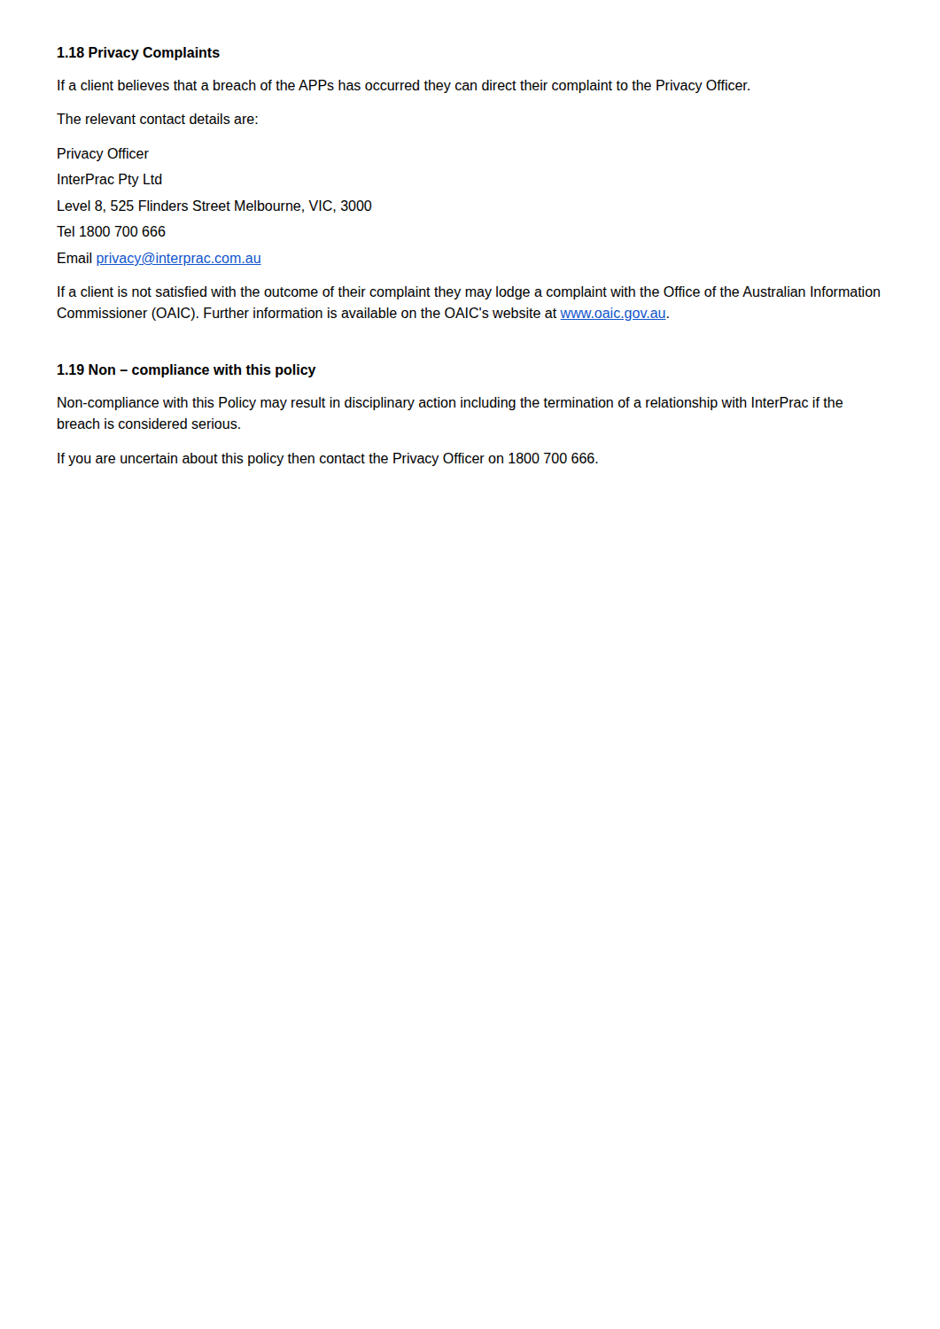1.18 Privacy Complaints
If a client believes that a breach of the APPs has occurred they can direct their complaint to the Privacy Officer.
The relevant contact details are:
Privacy Officer
InterPrac Pty Ltd
Level 8, 525 Flinders Street Melbourne, VIC, 3000
Tel 1800 700 666
Email privacy@interprac.com.au
If a client is not satisfied with the outcome of their complaint they may lodge a complaint with the Office of the Australian Information Commissioner (OAIC). Further information is available on the OAIC's website at www.oaic.gov.au.
1.19 Non – compliance with this policy
Non-compliance with this Policy may result in disciplinary action including the termination of a relationship with InterPrac if the breach is considered serious.
If you are uncertain about this policy then contact the Privacy Officer on 1800 700 666.